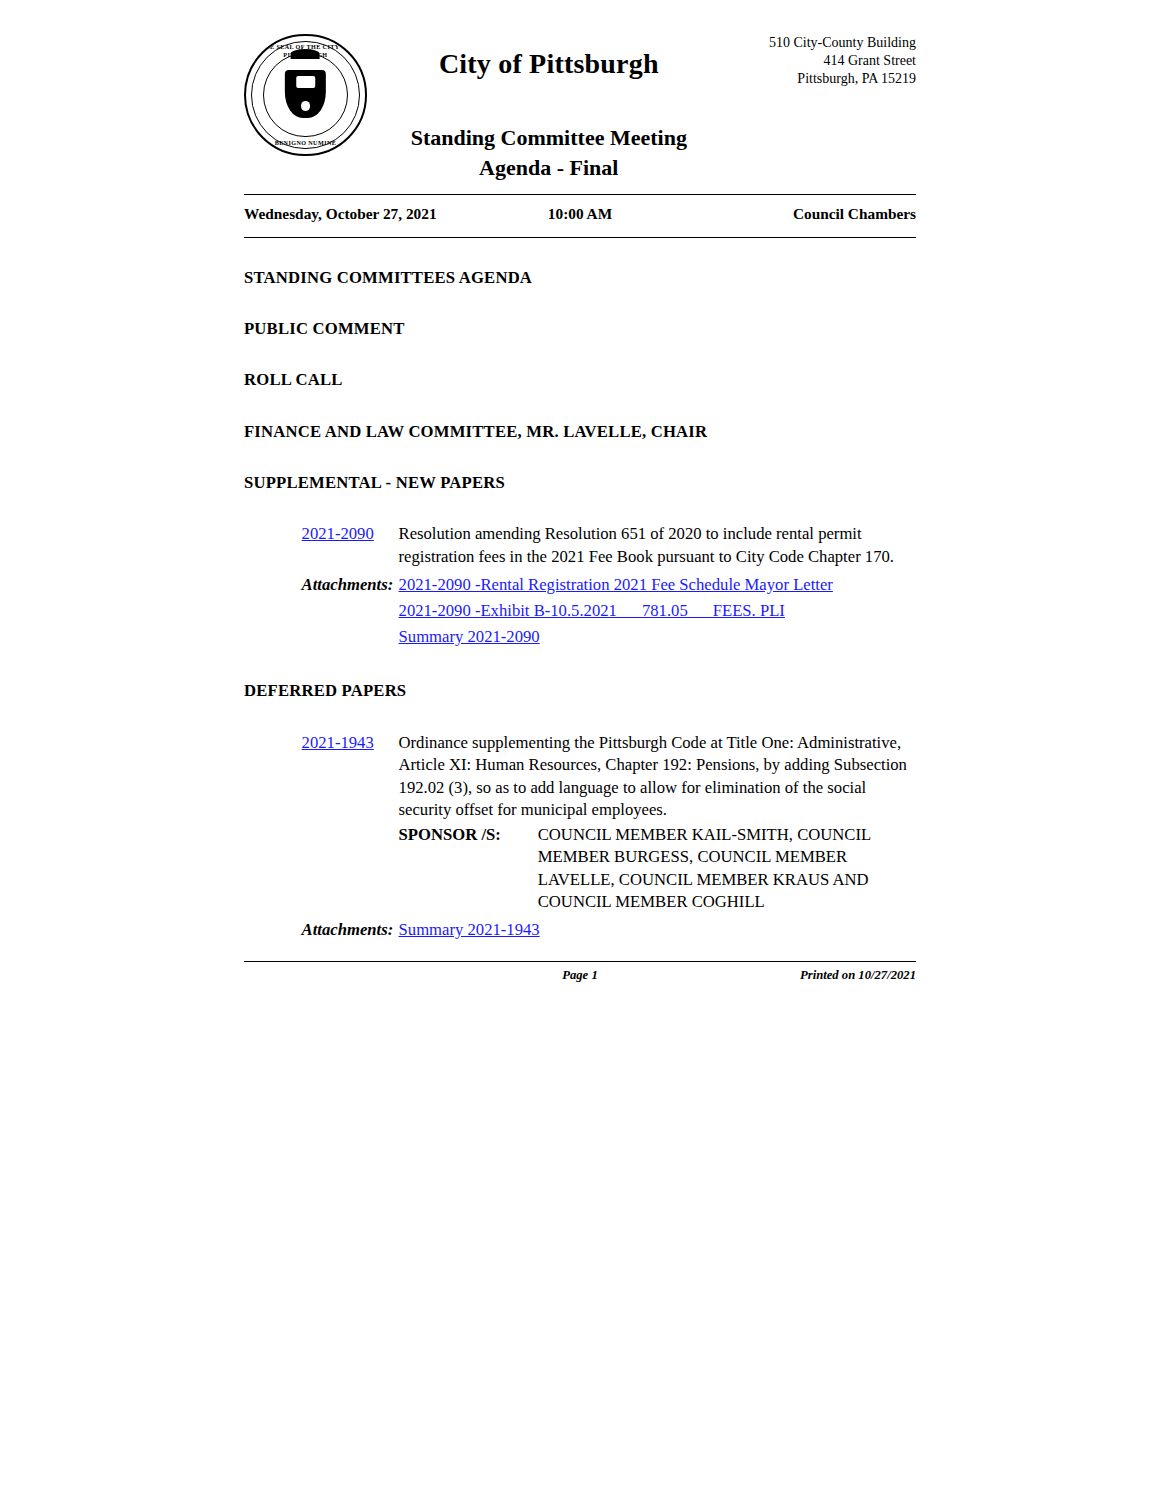The Seal of the City of Pittsburgh
Benigno Numine
City of Pittsburgh
Standing Committee Meeting Agenda - Final
510 City-County Building
414 Grant Street
Pittsburgh, PA 15219
Wednesday, October 27, 2021
10:00 AM
Council Chambers
STANDING COMMITTEES AGENDA
PUBLIC COMMENT
ROLL CALL
FINANCE AND LAW COMMITTEE, MR. LAVELLE, CHAIR
SUPPLEMENTAL - NEW PAPERS
2021-2090
Resolution amending Resolution 651 of 2020 to include rental permit registration fees in the 2021 Fee Book pursuant to City Code Chapter 170.
Attachments:
2021-2090 -Rental Registration 2021 Fee Schedule Mayor Letter 2021-2090 -Exhibit B-10.5.2021___781.05___FEES. PLI Summary 2021-2090
DEFERRED PAPERS
2021-1943
Ordinance supplementing the Pittsburgh Code at Title One: Administrative, Article XI: Human Resources, Chapter 192: Pensions, by adding Subsection 192.02 (3), so as to add language to allow for elimination of the social security offset for municipal employees.
SPONSOR /S:
COUNCIL MEMBER KAIL-SMITH, COUNCIL MEMBER BURGESS, COUNCIL MEMBER LAVELLE, COUNCIL MEMBER KRAUS AND COUNCIL MEMBER COGHILL
Attachments:
Summary 2021-1943
Page 1
Printed on 10/27/2021